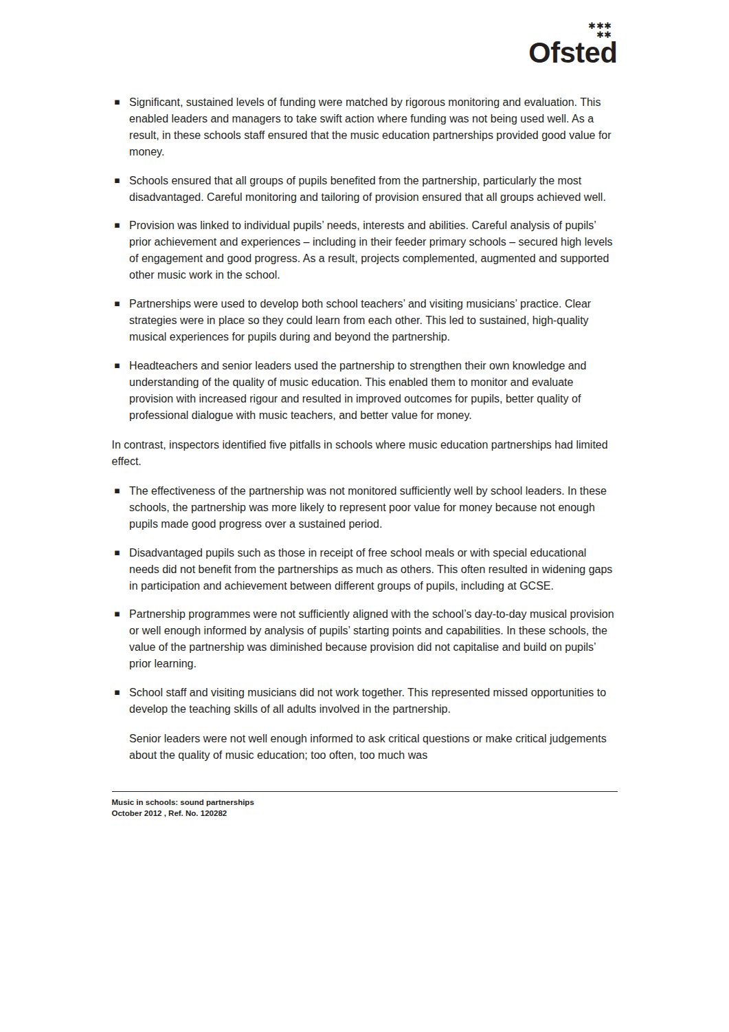✱✱✱
✱✱ Ofsted
Significant, sustained levels of funding were matched by rigorous monitoring and evaluation. This enabled leaders and managers to take swift action where funding was not being used well. As a result, in these schools staff ensured that the music education partnerships provided good value for money.
Schools ensured that all groups of pupils benefited from the partnership, particularly the most disadvantaged. Careful monitoring and tailoring of provision ensured that all groups achieved well.
Provision was linked to individual pupils’ needs, interests and abilities. Careful analysis of pupils’ prior achievement and experiences – including in their feeder primary schools – secured high levels of engagement and good progress. As a result, projects complemented, augmented and supported other music work in the school.
Partnerships were used to develop both school teachers’ and visiting musicians’ practice. Clear strategies were in place so they could learn from each other. This led to sustained, high-quality musical experiences for pupils during and beyond the partnership.
Headteachers and senior leaders used the partnership to strengthen their own knowledge and understanding of the quality of music education. This enabled them to monitor and evaluate provision with increased rigour and resulted in improved outcomes for pupils, better quality of professional dialogue with music teachers, and better value for money.
In contrast, inspectors identified five pitfalls in schools where music education partnerships had limited effect.
The effectiveness of the partnership was not monitored sufficiently well by school leaders. In these schools, the partnership was more likely to represent poor value for money because not enough pupils made good progress over a sustained period.
Disadvantaged pupils such as those in receipt of free school meals or with special educational needs did not benefit from the partnerships as much as others. This often resulted in widening gaps in participation and achievement between different groups of pupils, including at GCSE.
Partnership programmes were not sufficiently aligned with the school’s day-to-day musical provision or well enough informed by analysis of pupils’ starting points and capabilities. In these schools, the value of the partnership was diminished because provision did not capitalise and build on pupils’ prior learning.
School staff and visiting musicians did not work together. This represented missed opportunities to develop the teaching skills of all adults involved in the partnership.
Senior leaders were not well enough informed to ask critical questions or make critical judgements about the quality of music education; too often, too much was
Music in schools: sound partnerships
October 2012 , Ref. No. 120282